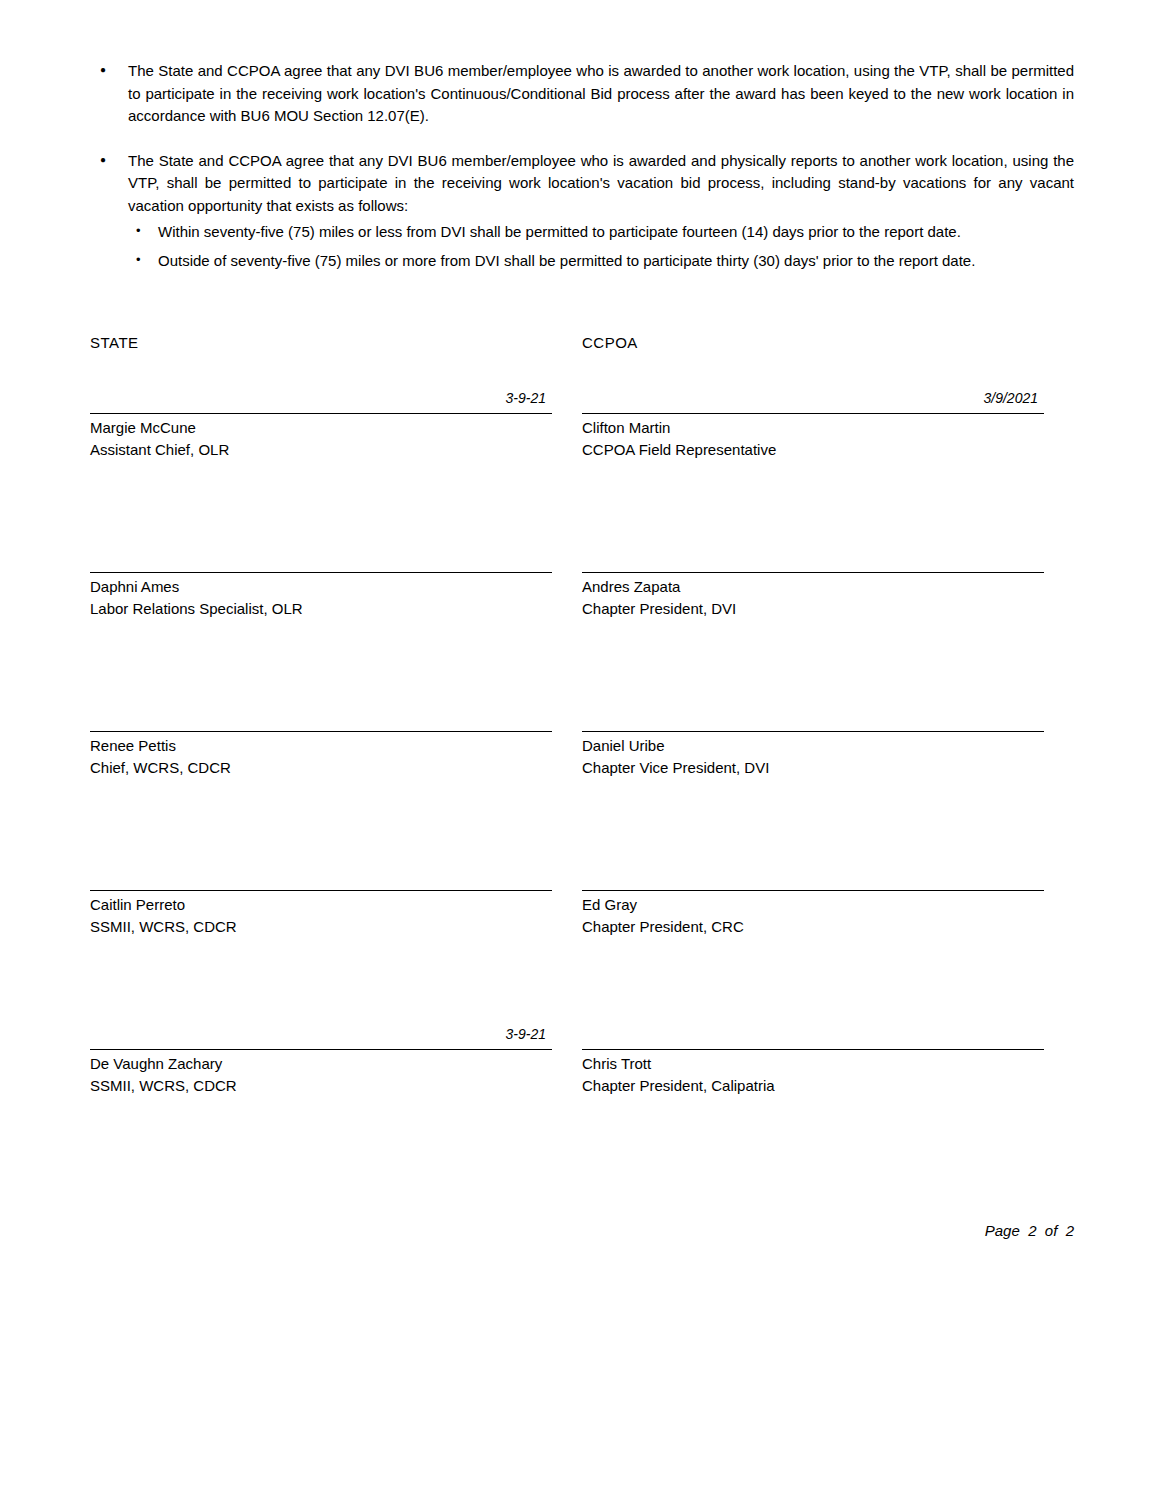The State and CCPOA agree that any DVI BU6 member/employee who is awarded to another work location, using the VTP, shall be permitted to participate in the receiving work location's Continuous/Conditional Bid process after the award has been keyed to the new work location in accordance with BU6 MOU Section 12.07(E).
The State and CCPOA agree that any DVI BU6 member/employee who is awarded and physically reports to another work location, using the VTP, shall be permitted to participate in the receiving work location's vacation bid process, including stand-by vacations for any vacant vacation opportunity that exists as follows:
Within seventy-five (75) miles or less from DVI shall be permitted to participate fourteen (14) days prior to the report date.
Outside of seventy-five (75) miles or more from DVI shall be permitted to participate thirty (30) days' prior to the report date.
| STATE | CCPOA |
| 3-9-21 Margie McCune Assistant Chief, OLR | 3/9/2021 Clifton Martin CCPOA Field Representative |
| Daphni Ames Labor Relations Specialist, OLR | Andres Zapata Chapter President, DVI |
| Renee Pettis Chief, WCRS, CDCR | Daniel Uribe Chapter Vice President, DVI |
| Caitlin Perreto SSMII, WCRS, CDCR | Ed Gray Chapter President, CRC |
| 3-9-21 De Vaughn Zachary SSMII, WCRS, CDCR | Chris Trott Chapter President, Calipatria |
Page 2 of 2